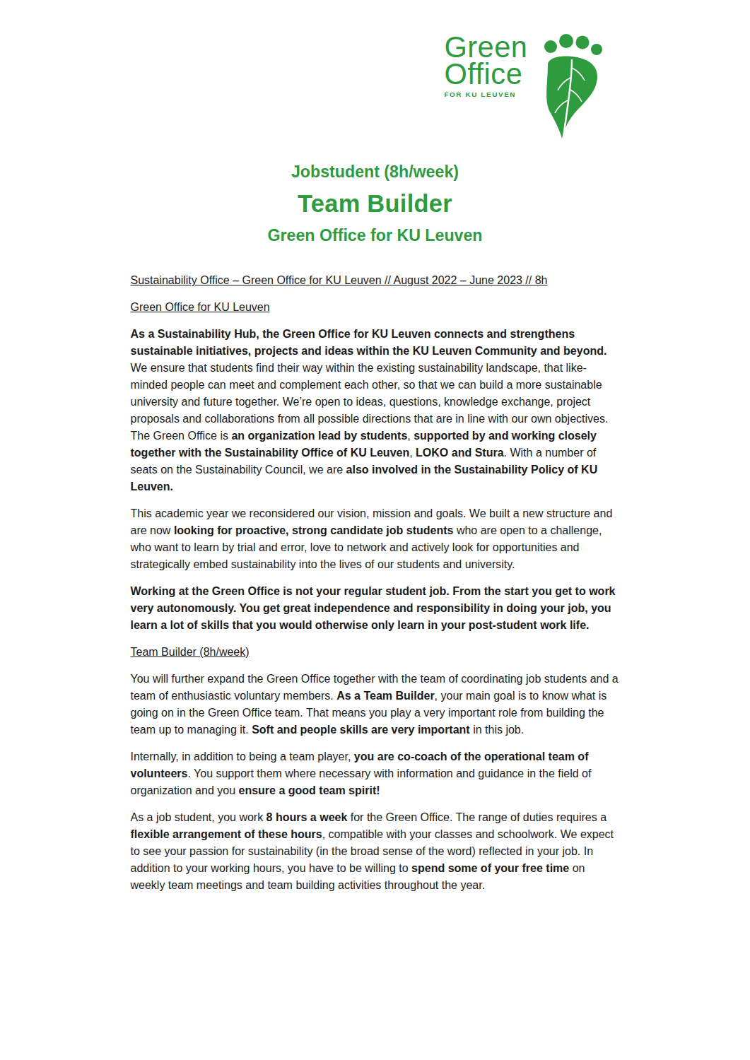Green Office FOR KU LEUVEN
Jobstudent (8h/week)
Team Builder
Green Office for KU Leuven
Sustainability Office – Green Office for KU Leuven // August 2022 – June 2023 // 8h
Green Office for KU Leuven
As a Sustainability Hub, the Green Office for KU Leuven connects and strengthens sustainable initiatives, projects and ideas within the KU Leuven Community and beyond. We ensure that students find their way within the existing sustainability landscape, that like-minded people can meet and complement each other, so that we can build a more sustainable university and future together. We’re open to ideas, questions, knowledge exchange, project proposals and collaborations from all possible directions that are in line with our own objectives. The Green Office is an organization lead by students, supported by and working closely together with the Sustainability Office of KU Leuven, LOKO and Stura. With a number of seats on the Sustainability Council, we are also involved in the Sustainability Policy of KU Leuven.
This academic year we reconsidered our vision, mission and goals. We built a new structure and are now looking for proactive, strong candidate job students who are open to a challenge, who want to learn by trial and error, love to network and actively look for opportunities and strategically embed sustainability into the lives of our students and university.
Working at the Green Office is not your regular student job. From the start you get to work very autonomously. You get great independence and responsibility in doing your job, you learn a lot of skills that you would otherwise only learn in your post-student work life.
Team Builder (8h/week)
You will further expand the Green Office together with the team of coordinating job students and a team of enthusiastic voluntary members. As a Team Builder, your main goal is to know what is going on in the Green Office team. That means you play a very important role from building the team up to managing it. Soft and people skills are very important in this job.
Internally, in addition to being a team player, you are co-coach of the operational team of volunteers. You support them where necessary with information and guidance in the field of organization and you ensure a good team spirit!
As a job student, you work 8 hours a week for the Green Office. The range of duties requires a flexible arrangement of these hours, compatible with your classes and schoolwork. We expect to see your passion for sustainability (in the broad sense of the word) reflected in your job. In addition to your working hours, you have to be willing to spend some of your free time on weekly team meetings and team building activities throughout the year.